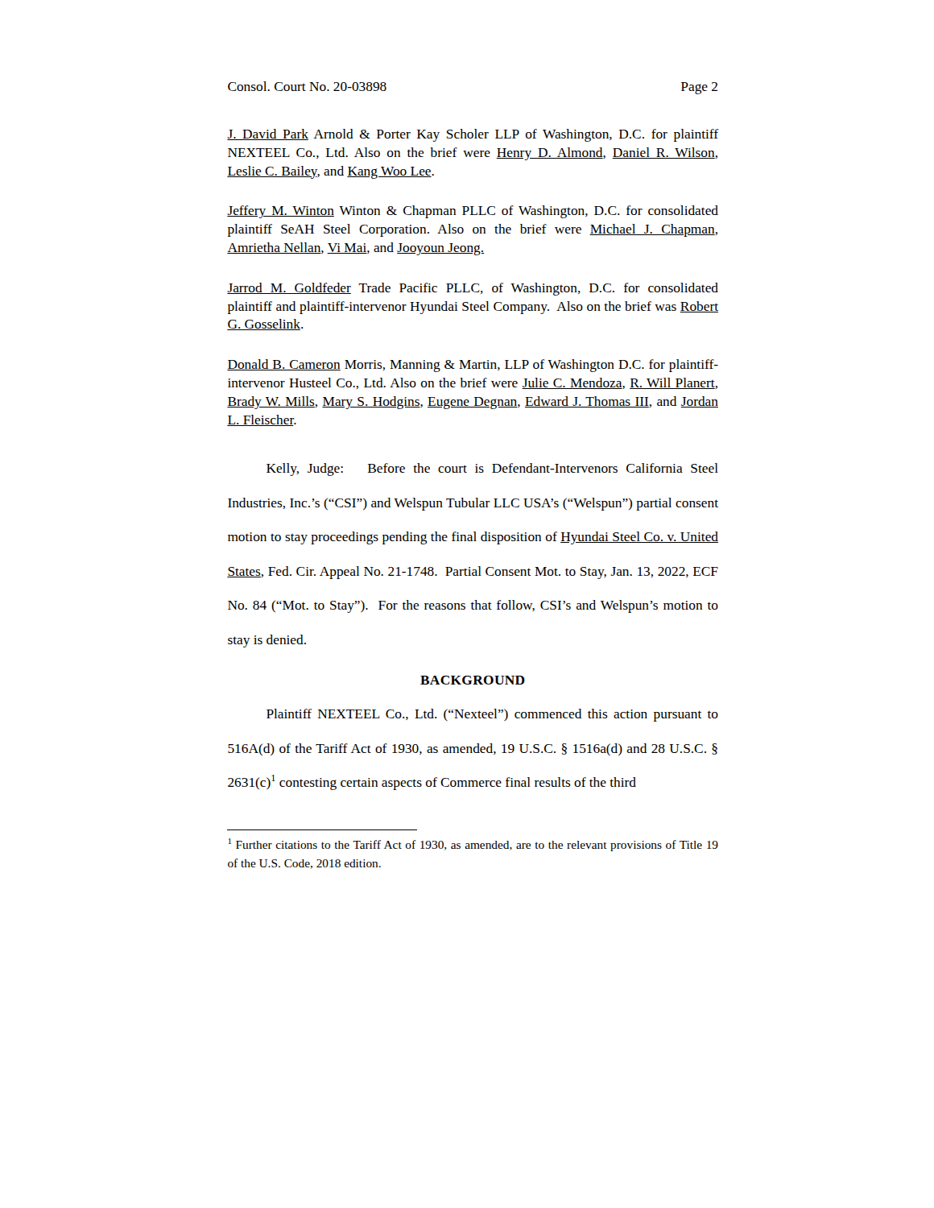Consol. Court No. 20-03898 Page 2
J. David Park Arnold & Porter Kay Scholer LLP of Washington, D.C. for plaintiff NEXTEEL Co., Ltd. Also on the brief were Henry D. Almond, Daniel R. Wilson, Leslie C. Bailey, and Kang Woo Lee.
Jeffery M. Winton Winton & Chapman PLLC of Washington, D.C. for consolidated plaintiff SeAH Steel Corporation. Also on the brief were Michael J. Chapman, Amrietha Nellan, Vi Mai, and Jooyoun Jeong.
Jarrod M. Goldfeder Trade Pacific PLLC, of Washington, D.C. for consolidated plaintiff and plaintiff-intervenor Hyundai Steel Company. Also on the brief was Robert G. Gosselink.
Donald B. Cameron Morris, Manning & Martin, LLP of Washington D.C. for plaintiff-intervenor Husteel Co., Ltd. Also on the brief were Julie C. Mendoza, R. Will Planert, Brady W. Mills, Mary S. Hodgins, Eugene Degnan, Edward J. Thomas III, and Jordan L. Fleischer.
Kelly, Judge: Before the court is Defendant-Intervenors California Steel Industries, Inc.’s (“CSI”) and Welspun Tubular LLC USA’s (“Welspun”) partial consent motion to stay proceedings pending the final disposition of Hyundai Steel Co. v. United States, Fed. Cir. Appeal No. 21-1748. Partial Consent Mot. to Stay, Jan. 13, 2022, ECF No. 84 (“Mot. to Stay”). For the reasons that follow, CSI’s and Welspun’s motion to stay is denied.
BACKGROUND
Plaintiff NEXTEEL Co., Ltd. (“Nexteel”) commenced this action pursuant to 516A(d) of the Tariff Act of 1930, as amended, 19 U.S.C. § 1516a(d) and 28 U.S.C. § 2631(c)1 contesting certain aspects of Commerce final results of the third
1 Further citations to the Tariff Act of 1930, as amended, are to the relevant provisions of Title 19 of the U.S. Code, 2018 edition.